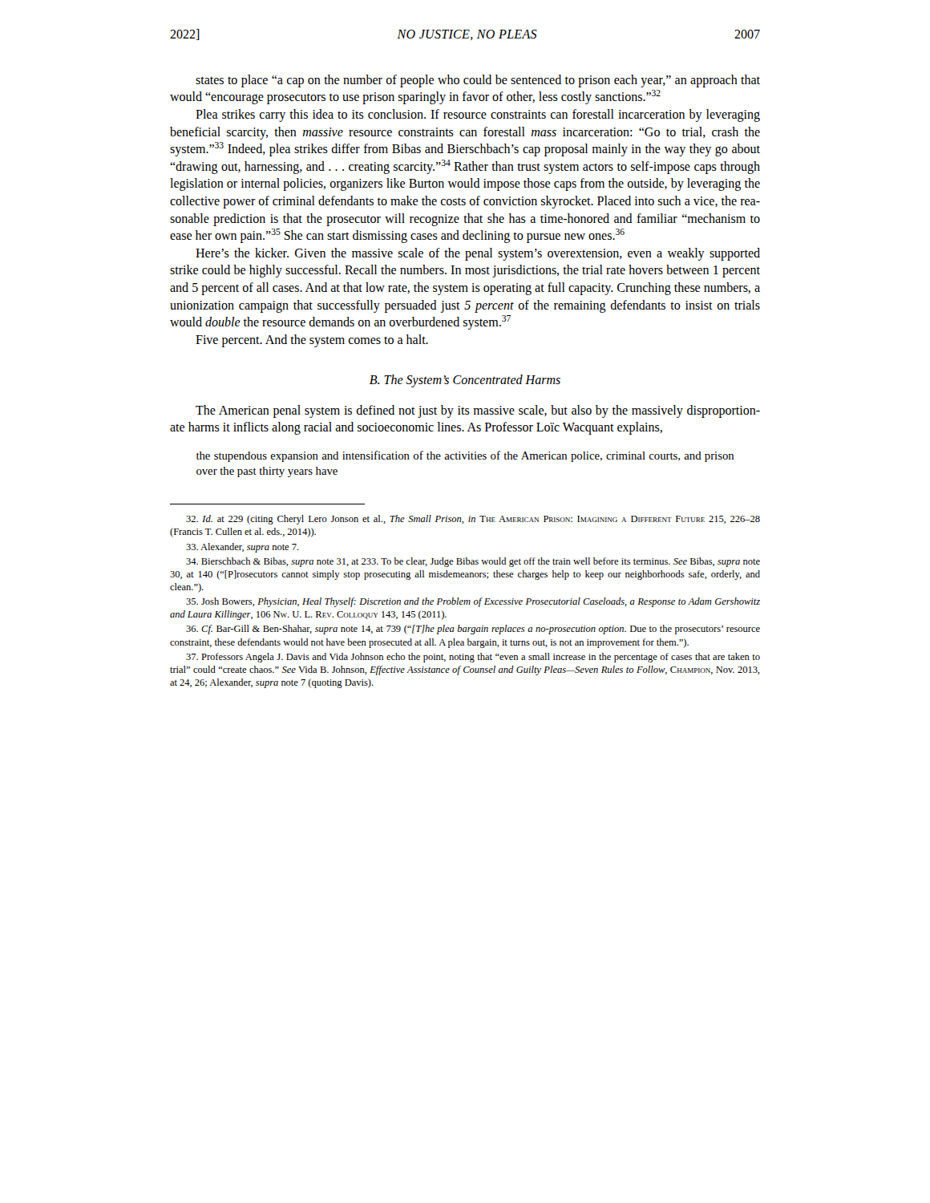2022] No Justice, No Pleas 2007
states to place “a cap on the number of people who could be sentenced to prison each year,” an approach that would “encourage prosecutors to use prison sparingly in favor of other, less costly sanctions.”32
Plea strikes carry this idea to its conclusion. If resource constraints can forestall incarceration by leveraging beneficial scarcity, then massive resource constraints can forestall mass incarceration: “Go to trial, crash the system.”33 Indeed, plea strikes differ from Bibas and Bierschbach’s cap proposal mainly in the way they go about “drawing out, harnessing, and . . . creating scarcity.”34 Rather than trust system actors to self-impose caps through legislation or internal policies, organizers like Burton would impose those caps from the outside, by leveraging the collective power of criminal defendants to make the costs of conviction skyrocket. Placed into such a vice, the reasonable prediction is that the prosecutor will recognize that she has a time-honored and familiar “mechanism to ease her own pain.”35 She can start dismissing cases and declining to pursue new ones.36
Here’s the kicker. Given the massive scale of the penal system’s overextension, even a weakly supported strike could be highly successful. Recall the numbers. In most jurisdictions, the trial rate hovers between 1 percent and 5 percent of all cases. And at that low rate, the system is operating at full capacity. Crunching these numbers, a unionization campaign that successfully persuaded just 5 percent of the remaining defendants to insist on trials would double the resource demands on an overburdened system.37
Five percent. And the system comes to a halt.
B. The System’s Concentrated Harms
The American penal system is defined not just by its massive scale, but also by the massively disproportionate harms it inflicts along racial and socioeconomic lines. As Professor Loïc Wacquant explains,
the stupendous expansion and intensification of the activities of the American police, criminal courts, and prison over the past thirty years have
32. Id. at 229 (citing Cheryl Lero Jonson et al., The Small Prison, in The American Prison: Imagining a Different Future 215, 226–28 (Francis T. Cullen et al. eds., 2014)).
33. Alexander, supra note 7.
34. Bierschbach & Bibas, supra note 31, at 233. To be clear, Judge Bibas would get off the train well before its terminus. See Bibas, supra note 30, at 140 (“[P]rosecutors cannot simply stop prosecuting all misdemeanors; these charges help to keep our neighborhoods safe, orderly, and clean.”).
35. Josh Bowers, Physician, Heal Thyself: Discretion and the Problem of Excessive Prosecutorial Caseloads, a Response to Adam Gershowitz and Laura Killinger, 106 Nw. U. L. Rev. Colloquy 143, 145 (2011).
36. Cf. Bar-Gill & Ben-Shahar, supra note 14, at 739 (“[T]he plea bargain replaces a no-prosecution option. Due to the prosecutors’ resource constraint, these defendants would not have been prosecuted at all. A plea bargain, it turns out, is not an improvement for them.”).
37. Professors Angela J. Davis and Vida Johnson echo the point, noting that “even a small increase in the percentage of cases that are taken to trial” could “create chaos.” See Vida B. Johnson, Effective Assistance of Counsel and Guilty Pleas—Seven Rules to Follow, Champion, Nov. 2013, at 24, 26; Alexander, supra note 7 (quoting Davis).